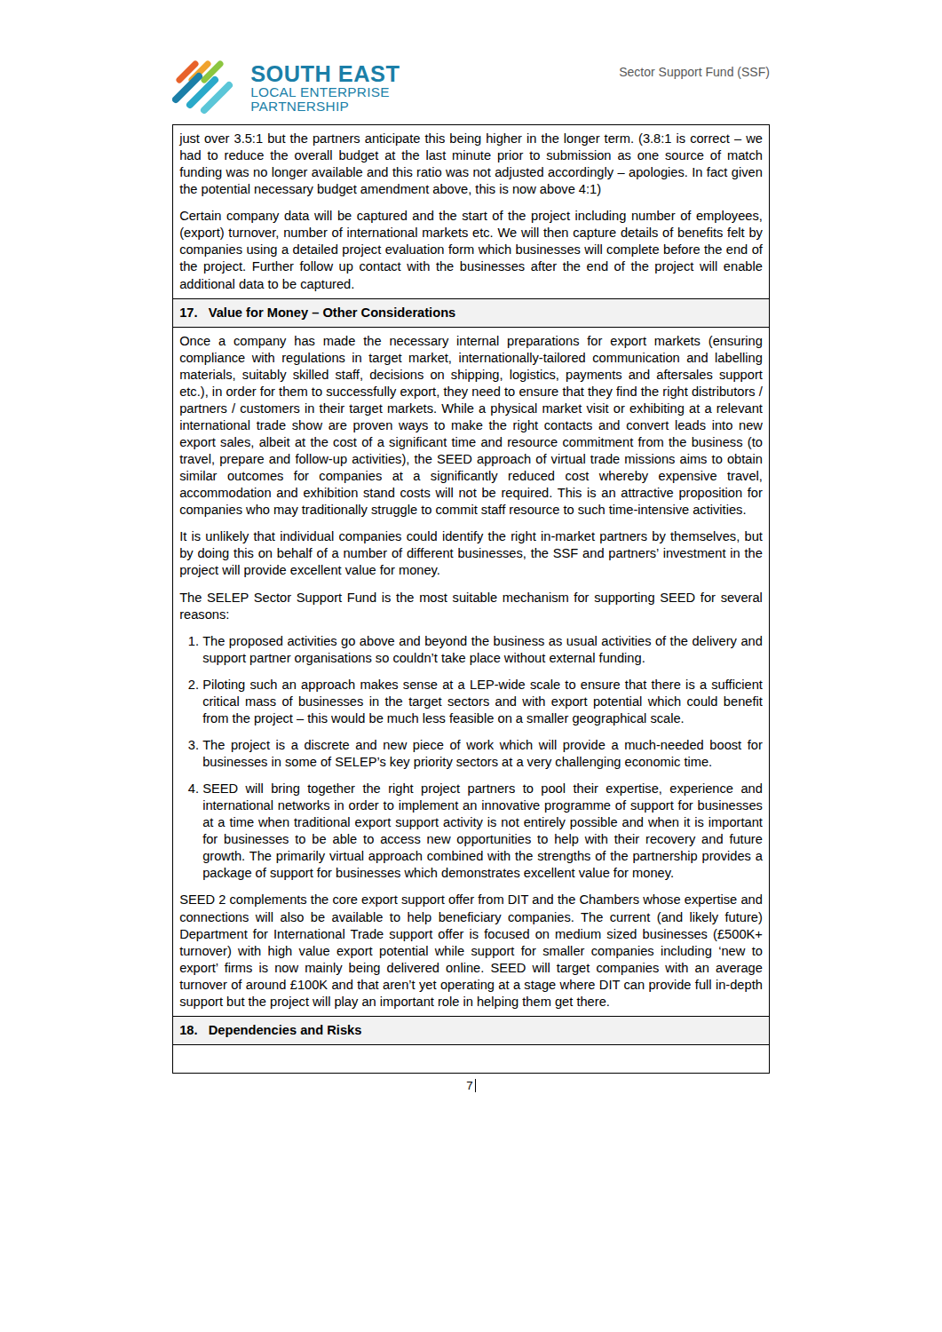SOUTH EAST
LOCAL ENTERPRISE
PARTNERSHIP
Sector Support Fund (SSF)
| just over 3.5:1 but the partners anticipate this being higher in the longer term. (3.8:1 is correct – we had to reduce the overall budget at the last minute prior to submission as one source of match funding was no longer available and this ratio was not adjusted accordingly – apologies. In fact given the potential necessary budget amendment above, this is now above 4:1) Certain company data will be captured and the start of the project including number of employees, (export) turnover, number of international markets etc. We will then capture details of benefits felt by companies using a detailed project evaluation form which businesses will complete before the end of the project. Further follow up contact with the businesses after the end of the project will enable additional data to be captured. |
| 17. Value for Money – Other Considerations |
| Once a company has made the necessary internal preparations for export markets (ensuring compliance with regulations in target market, internationally-tailored communication and labelling materials, suitably skilled staff, decisions on shipping, logistics, payments and aftersales support etc.), in order for them to successfully export, they need to ensure that they find the right distributors / partners / customers in their target markets. While a physical market visit or exhibiting at a relevant international trade show are proven ways to make the right contacts and convert leads into new export sales, albeit at the cost of a significant time and resource commitment from the business (to travel, prepare and follow-up activities), the SEED approach of virtual trade missions aims to obtain similar outcomes for companies at a significantly reduced cost whereby expensive travel, accommodation and exhibition stand costs will not be required. This is an attractive proposition for companies who may traditionally struggle to commit staff resource to such time-intensive activities. It is unlikely that individual companies could identify the right in-market partners by themselves, but by doing this on behalf of a number of different businesses, the SSF and partners’ investment in the project will provide excellent value for money. The SELEP Sector Support Fund is the most suitable mechanism for supporting SEED for several reasons: The proposed activities go above and beyond the business as usual activities of the delivery and support partner organisations so couldn’t take place without external funding. Piloting such an approach makes sense at a LEP-wide scale to ensure that there is a sufficient critical mass of businesses in the target sectors and with export potential which could benefit from the project – this would be much less feasible on a smaller geographical scale. The project is a discrete and new piece of work which will provide a much-needed boost for businesses in some of SELEP’s key priority sectors at a very challenging economic time. SEED will bring together the right project partners to pool their expertise, experience and international networks in order to implement an innovative programme of support for businesses at a time when traditional export support activity is not entirely possible and when it is important for businesses to be able to access new opportunities to help with their recovery and future growth. The primarily virtual approach combined with the strengths of the partnership provides a package of support for businesses which demonstrates excellent value for money. SEED 2 complements the core export support offer from DIT and the Chambers whose expertise and connections will also be available to help beneficiary companies. The current (and likely future) Department for International Trade support offer is focused on medium sized businesses (£500K+ turnover) with high value export potential while support for smaller companies including ‘new to export’ firms is now mainly being delivered online. SEED will target companies with an average turnover of around £100K and that aren’t yet operating at a stage where DIT can provide full in-depth support but the project will play an important role in helping them get there. |
| 18. Dependencies and Risks |
7